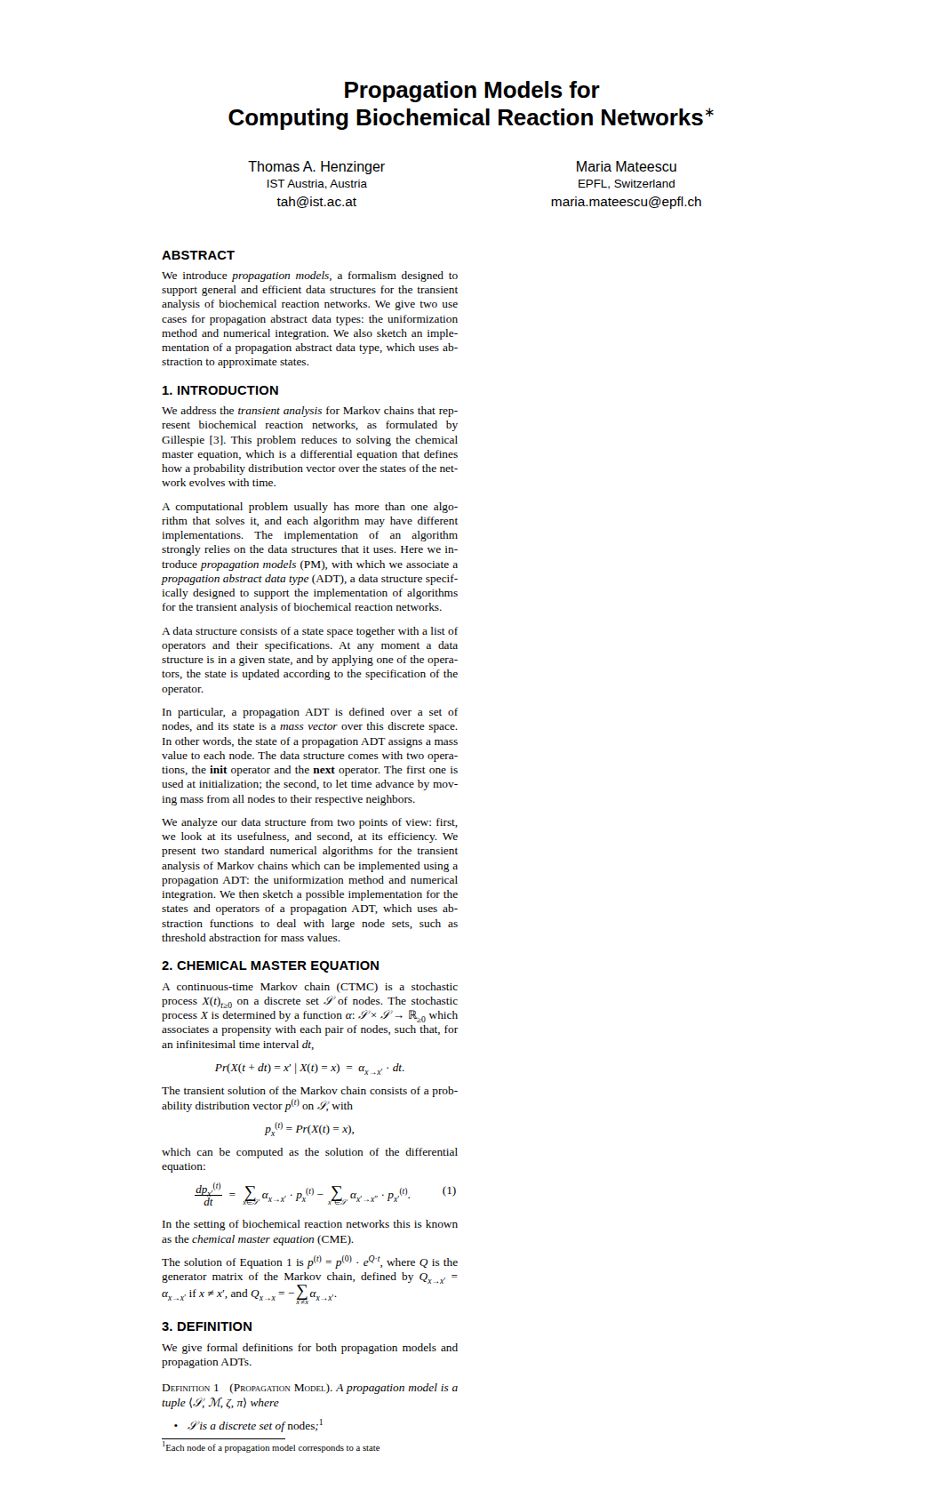Propagation Models for
Computing Biochemical Reaction Networks∗
| Thomas A. Henzinger IST Austria, Austria tah@ist.ac.at | Maria Mateescu EPFL, Switzerland maria.mateescu@epfl.ch |
ABSTRACT
We introduce propagation models, a formalism designed to support general and efficient data structures for the transient analysis of biochemical reaction networks. We give two use cases for propagation abstract data types: the uniformization method and numerical integration. We also sketch an implementation of a propagation abstract data type, which uses abstraction to approximate states.
1. INTRODUCTION
We address the transient analysis for Markov chains that represent biochemical reaction networks, as formulated by Gillespie [3]. This problem reduces to solving the chemical master equation, which is a differential equation that defines how a probability distribution vector over the states of the network evolves with time.
A computational problem usually has more than one algorithm that solves it, and each algorithm may have different implementations. The implementation of an algorithm strongly relies on the data structures that it uses. Here we introduce propagation models (PM), with which we associate a propagation abstract data type (ADT), a data structure specifically designed to support the implementation of algorithms for the transient analysis of biochemical reaction networks.
A data structure consists of a state space together with a list of operators and their specifications. At any moment a data structure is in a given state, and by applying one of the operators, the state is updated according to the specification of the operator.
In particular, a propagation ADT is defined over a set of nodes, and its state is a mass vector over this discrete space. In other words, the state of a propagation ADT assigns a mass value to each node. The data structure comes with two operations, the init operator and the next operator. The first one is used at initialization; the second, to let time advance by moving mass from all nodes to their respective neighbors.
We analyze our data structure from two points of view: first, we look at its usefulness, and second, at its efficiency. We present two standard numerical algorithms for the transient analysis of Markov chains which can be implemented using a propagation ADT: the uniformization method and numerical integration. We then sketch a possible implementation for the states and operators of a propagation ADT, which uses abstraction functions to deal with large node sets, such as threshold abstraction for mass values.
2. CHEMICAL MASTER EQUATION
A continuous-time Markov chain (CTMC) is a stochastic process X(t)t≥0 on a discrete set 𝒮 of nodes. The stochastic process X is determined by a function α: 𝒮 × 𝒮 → ℝ≥0 which associates a propensity with each pair of nodes, such that, for an infinitesimal time interval dt,
Pr(X(t + dt) = x′ | X(t) = x) = αx→x′ · dt.
The transient solution of the Markov chain consists of a probability distribution vector p(t) on 𝒮, with
px(t) = Pr(X(t) = x),
which can be computed as the solution of the differential equation:
(1) dpx′(t) dt = ∑x∈𝒮 αx→x′ · px(t) − ∑x″∈𝒮 αx′→x″ · px′(t).
In the setting of biochemical reaction networks this is known as the chemical master equation (CME).
The solution of Equation 1 is p(t) = p(0) · eQ·t, where Q is the generator matrix of the Markov chain, defined by Qx→x′ = αx→x′ if x ≠ x′, and Qx→x = −∑x′≠x αx→x′.
3. DEFINITION
We give formal definitions for both propagation models and propagation ADTs.
Definition 1 (Propagation Model). A propagation model is a tuple ⟨𝒮, ℳ, ζ, π⟩ where
𝒮 is a discrete set of nodes;1
1Each node of a propagation model corresponds to a state